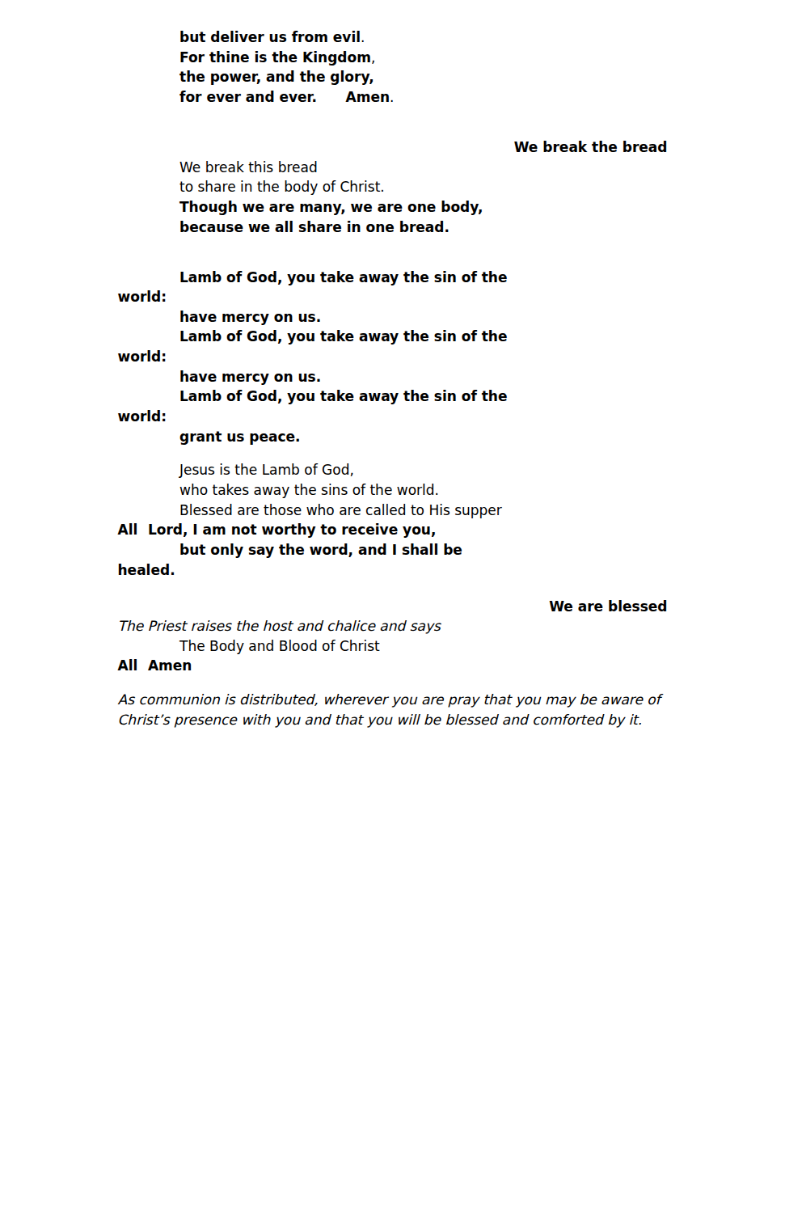but deliver us from evil.
For thine is the Kingdom,
the power, and the glory,
for ever and ever. Amen.
We break the bread
We break this bread
to share in the body of Christ.
Though we are many, we are one body,
because we all share in one bread.
Lamb of God, you take away the sin of the
world:
have mercy on us.
Lamb of God, you take away the sin of the
world:
have mercy on us.
Lamb of God, you take away the sin of the
world:
grant us peace.
Jesus is the Lamb of God,
who takes away the sins of the world.
Blessed are those who are called to His supper
All Lord, I am not worthy to receive you,
but only say the word, and I shall be
healed.
We are blessed
The Priest raises the host and chalice and says
The Body and Blood of Christ
All Amen
As communion is distributed, wherever you are pray that you may be aware of Christ’s presence with you and that you will be blessed and comforted by it.